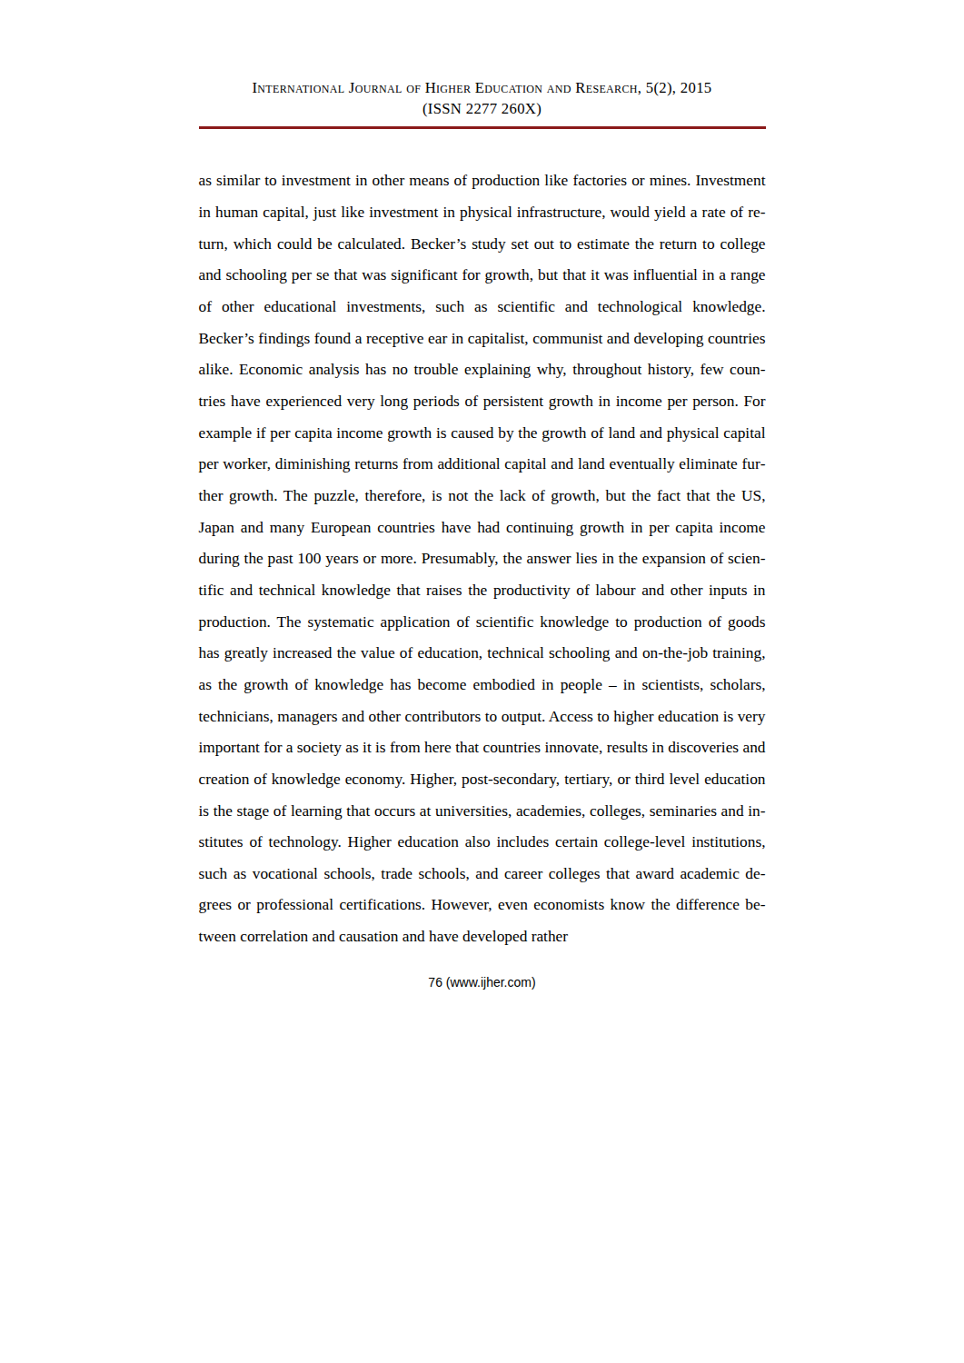International Journal of Higher Education and Research, 5(2), 2015 (ISSN 2277 260X)
as similar to investment in other means of production like factories or mines. Investment in human capital, just like investment in physical infrastructure, would yield a rate of return, which could be calculated. Becker’s study set out to estimate the return to college and schooling per se that was significant for growth, but that it was influential in a range of other educational investments, such as scientific and technological knowledge. Becker’s findings found a receptive ear in capitalist, communist and developing countries alike. Economic analysis has no trouble explaining why, throughout history, few countries have experienced very long periods of persistent growth in income per person. For example if per capita income growth is caused by the growth of land and physical capital per worker, diminishing returns from additional capital and land eventually eliminate further growth. The puzzle, therefore, is not the lack of growth, but the fact that the US, Japan and many European countries have had continuing growth in per capita income during the past 100 years or more. Presumably, the answer lies in the expansion of scientific and technical knowledge that raises the productivity of labour and other inputs in production. The systematic application of scientific knowledge to production of goods has greatly increased the value of education, technical schooling and on-the-job training, as the growth of knowledge has become embodied in people – in scientists, scholars, technicians, managers and other contributors to output. Access to higher education is very important for a society as it is from here that countries innovate, results in discoveries and creation of knowledge economy. Higher, post-secondary, tertiary, or third level education is the stage of learning that occurs at universities, academies, colleges, seminaries and institutes of technology. Higher education also includes certain college-level institutions, such as vocational schools, trade schools, and career colleges that award academic degrees or professional certifications. However, even economists know the difference between correlation and causation and have developed rather
76 (www.ijher.com)